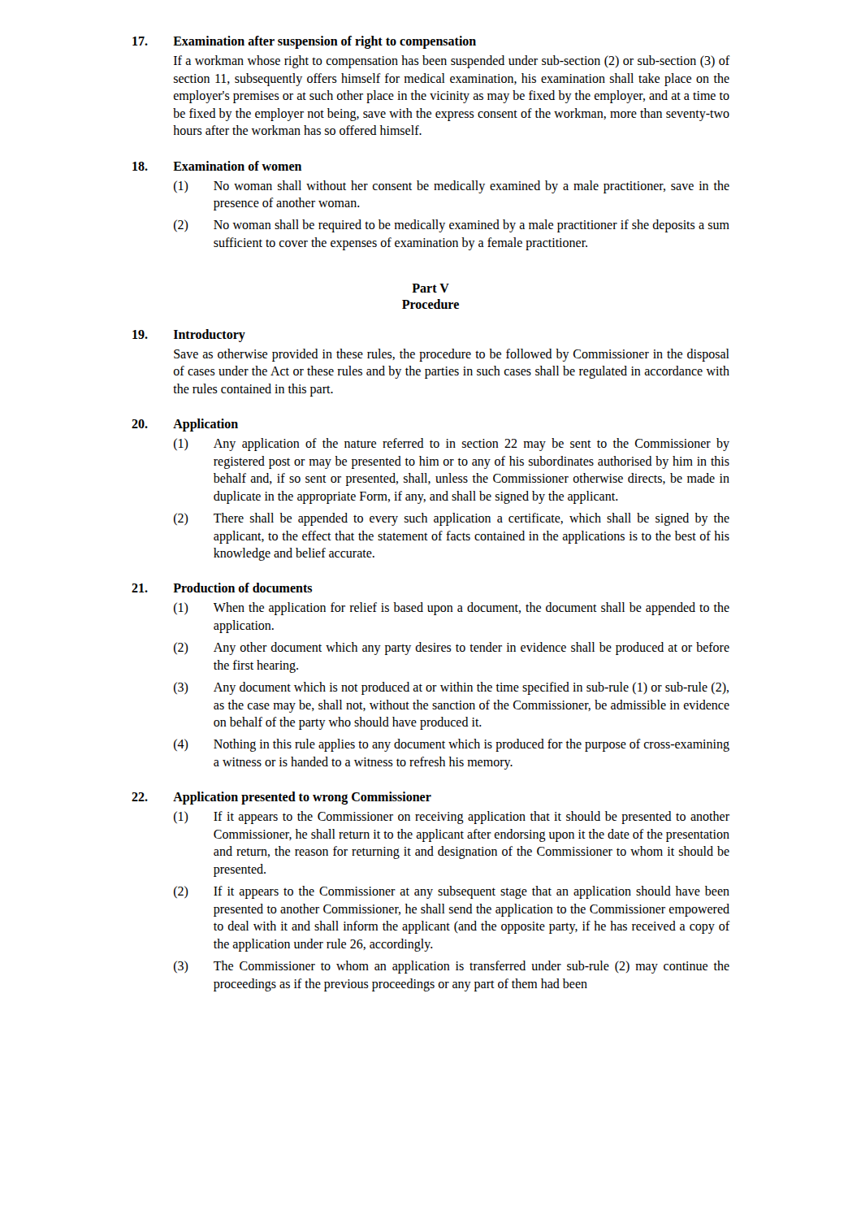17.
Examination after suspension of right to compensation
If a workman whose right to compensation has been suspended under sub-section (2) or sub-section (3) of section 11, subsequently offers himself for medical examination, his examination shall take place on the employer's premises or at such other place in the vicinity as may be fixed by the employer, and at a time to be fixed by the employer not being, save with the express consent of the workman, more than seventy-two hours after the workman has so offered himself.
18.
Examination of women
(1) No woman shall without her consent be medically examined by a male practitioner, save in the presence of another woman.
(2) No woman shall be required to be medically examined by a male practitioner if she deposits a sum sufficient to cover the expenses of examination by a female practitioner.
Part V Procedure
19.
Introductory
Save as otherwise provided in these rules, the procedure to be followed by Commissioner in the disposal of cases under the Act or these rules and by the parties in such cases shall be regulated in accordance with the rules contained in this part.
20.
Application
(1) Any application of the nature referred to in section 22 may be sent to the Commissioner by registered post or may be presented to him or to any of his subordinates authorised by him in this behalf and, if so sent or presented, shall, unless the Commissioner otherwise directs, be made in duplicate in the appropriate Form, if any, and shall be signed by the applicant.
(2) There shall be appended to every such application a certificate, which shall be signed by the applicant, to the effect that the statement of facts contained in the applications is to the best of his knowledge and belief accurate.
21.
Production of documents
(1) When the application for relief is based upon a document, the document shall be appended to the application.
(2) Any other document which any party desires to tender in evidence shall be produced at or before the first hearing.
(3) Any document which is not produced at or within the time specified in sub-rule (1) or sub-rule (2), as the case may be, shall not, without the sanction of the Commissioner, be admissible in evidence on behalf of the party who should have produced it.
(4) Nothing in this rule applies to any document which is produced for the purpose of cross-examining a witness or is handed to a witness to refresh his memory.
22.
Application presented to wrong Commissioner
(1) If it appears to the Commissioner on receiving application that it should be presented to another Commissioner, he shall return it to the applicant after endorsing upon it the date of the presentation and return, the reason for returning it and designation of the Commissioner to whom it should be presented.
(2) If it appears to the Commissioner at any subsequent stage that an application should have been presented to another Commissioner, he shall send the application to the Commissioner empowered to deal with it and shall inform the applicant (and the opposite party, if he has received a copy of the application under rule 26, accordingly.
(3) The Commissioner to whom an application is transferred under sub-rule (2) may continue the proceedings as if the previous proceedings or any part of them had been